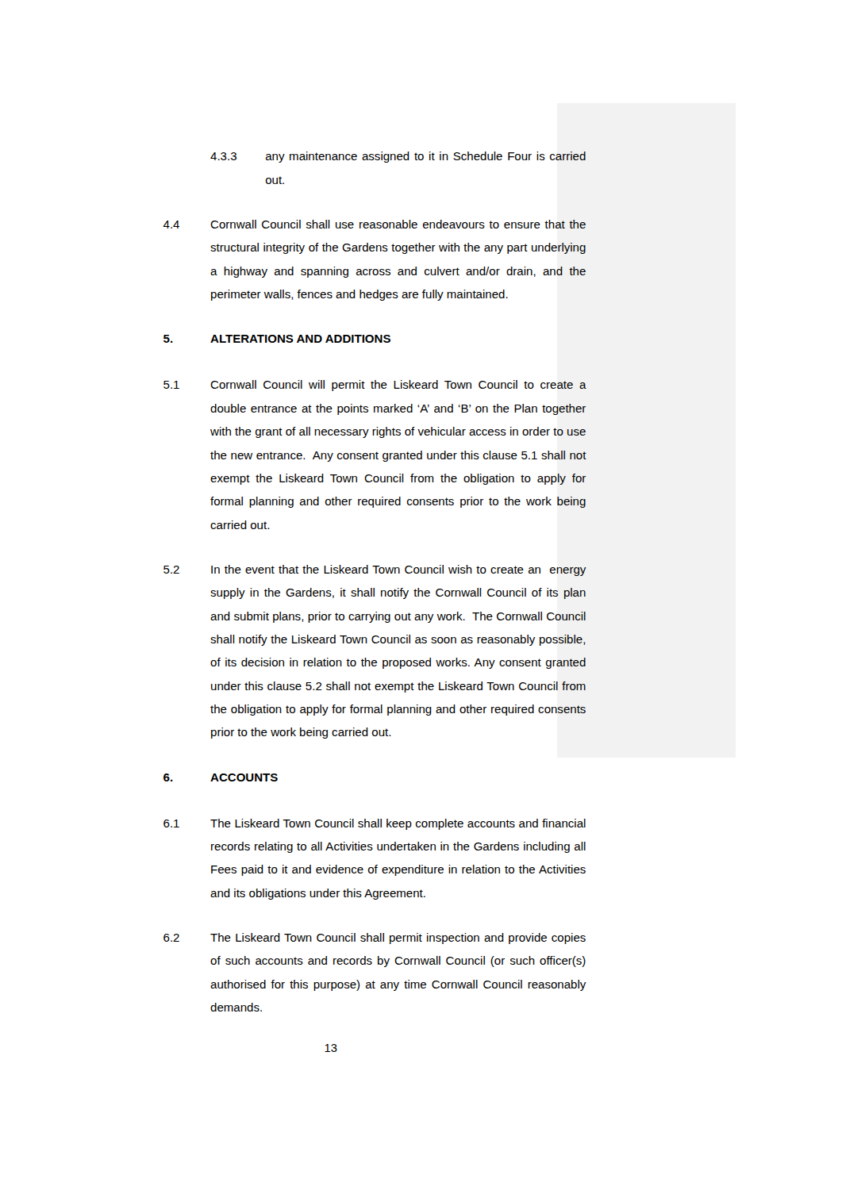4.3.3
any maintenance assigned to it in Schedule Four is carried out.
4.4
Cornwall Council shall use reasonable endeavours to ensure that the structural integrity of the Gardens together with the any part underlying a highway and spanning across and culvert and/or drain, and the perimeter walls, fences and hedges are fully maintained.
5.
ALTERATIONS AND ADDITIONS
5.1
Cornwall Council will permit the Liskeard Town Council to create a double entrance at the points marked ‘A’ and ‘B’ on the Plan together with the grant of all necessary rights of vehicular access in order to use the new entrance. Any consent granted under this clause 5.1 shall not exempt the Liskeard Town Council from the obligation to apply for formal planning and other required consents prior to the work being carried out.
5.2
In the event that the Liskeard Town Council wish to create an energy supply in the Gardens, it shall notify the Cornwall Council of its plan and submit plans, prior to carrying out any work. The Cornwall Council shall notify the Liskeard Town Council as soon as reasonably possible, of its decision in relation to the proposed works. Any consent granted under this clause 5.2 shall not exempt the Liskeard Town Council from the obligation to apply for formal planning and other required consents prior to the work being carried out.
6.
ACCOUNTS
6.1
The Liskeard Town Council shall keep complete accounts and financial records relating to all Activities undertaken in the Gardens including all Fees paid to it and evidence of expenditure in relation to the Activities and its obligations under this Agreement.
6.2
The Liskeard Town Council shall permit inspection and provide copies of such accounts and records by Cornwall Council (or such officer(s) authorised for this purpose) at any time Cornwall Council reasonably demands.
13